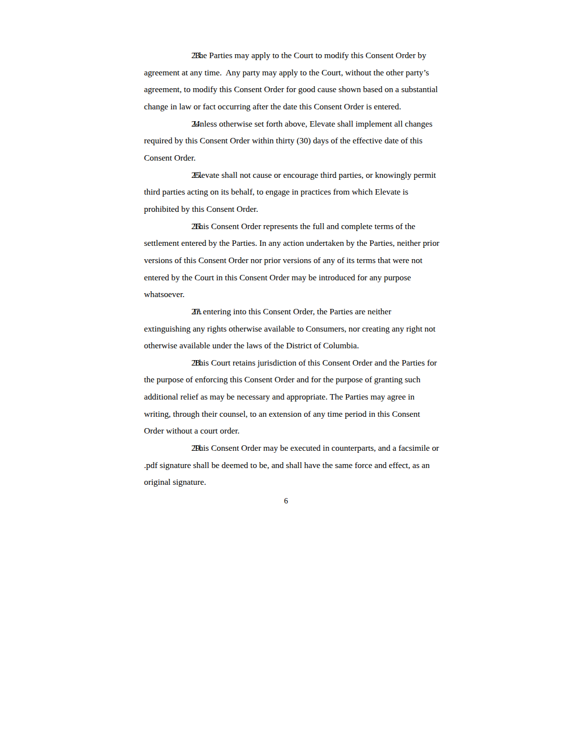23. The Parties may apply to the Court to modify this Consent Order by agreement at any time. Any party may apply to the Court, without the other party’s agreement, to modify this Consent Order for good cause shown based on a substantial change in law or fact occurring after the date this Consent Order is entered.
24. Unless otherwise set forth above, Elevate shall implement all changes required by this Consent Order within thirty (30) days of the effective date of this Consent Order.
25. Elevate shall not cause or encourage third parties, or knowingly permit third parties acting on its behalf, to engage in practices from which Elevate is prohibited by this Consent Order.
26. This Consent Order represents the full and complete terms of the settlement entered by the Parties. In any action undertaken by the Parties, neither prior versions of this Consent Order nor prior versions of any of its terms that were not entered by the Court in this Consent Order may be introduced for any purpose whatsoever.
27. In entering into this Consent Order, the Parties are neither extinguishing any rights otherwise available to Consumers, nor creating any right not otherwise available under the laws of the District of Columbia.
28. This Court retains jurisdiction of this Consent Order and the Parties for the purpose of enforcing this Consent Order and for the purpose of granting such additional relief as may be necessary and appropriate. The Parties may agree in writing, through their counsel, to an extension of any time period in this Consent Order without a court order.
29. This Consent Order may be executed in counterparts, and a facsimile or .pdf signature shall be deemed to be, and shall have the same force and effect, as an original signature.
6